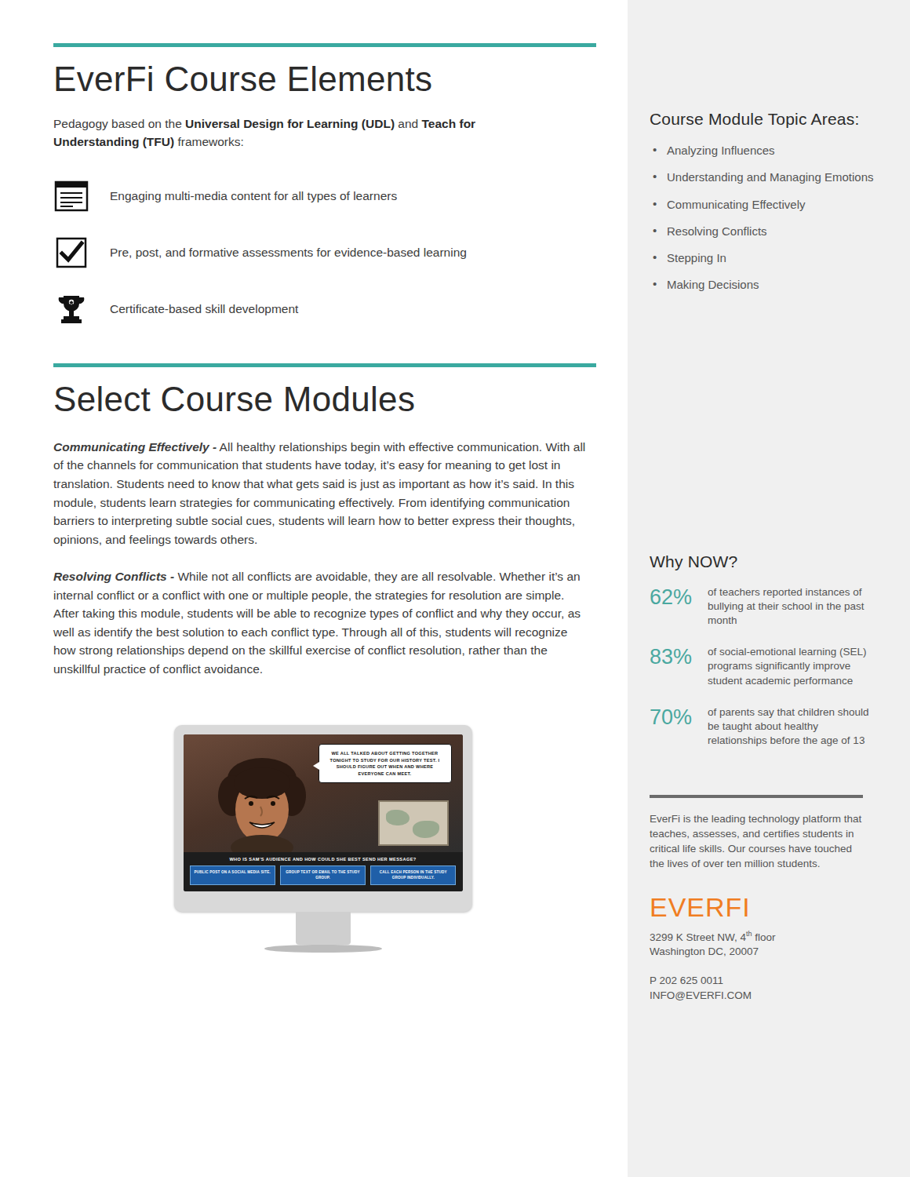EverFi Course Elements
Pedagogy based on the Universal Design for Learning (UDL) and Teach for Understanding (TFU) frameworks:
Engaging multi-media content for all types of learners
Pre, post, and formative assessments for evidence-based learning
Certificate-based skill development
Select Course Modules
Communicating Effectively - All healthy relationships begin with effective communication. With all of the channels for communication that students have today, it’s easy for meaning to get lost in translation. Students need to know that what gets said is just as important as how it’s said. In this module, students learn strategies for communicating effectively. From identifying communication barriers to interpreting subtle social cues, students will learn how to better express their thoughts, opinions, and feelings towards others.
Resolving Conflicts - While not all conflicts are avoidable, they are all resolvable. Whether it’s an internal conflict or a conflict with one or multiple people, the strategies for resolution are simple. After taking this module, students will be able to recognize types of conflict and why they occur, as well as identify the best solution to each conflict type. Through all of this, students will recognize how strong relationships depend on the skillful exercise of conflict resolution, rather than the unskillful practice of conflict avoidance.
We all talked about getting together tonight to study for our history test. I should figure out when and where everyone can meet.
Who is Sam’s audience and how could she best send her message?
Public post on a social media site.
Group text or email to the study group.
Call each person in the study group individually.
Resources
Course Module Topic Areas:
Analyzing Influences
Understanding and Managing Emotions
Communicating Effectively
Resolving Conflicts
Stepping In
Making Decisions
Why NOW?
62%
of teachers reported instances of bullying at their school in the past month
83%
of social-emotional learning (SEL) programs significantly improve student academic performance
70%
of parents say that children should be taught about healthy relationships before the age of 13
EverFi is the leading technology platform that teaches, assesses, and certifies students in critical life skills. Our courses have touched the lives of over ten million students.
EVERFI
3299 K Street NW, 4th floor
Washington DC, 20007
P 202 625 0011
INFO@EVERFI.COM